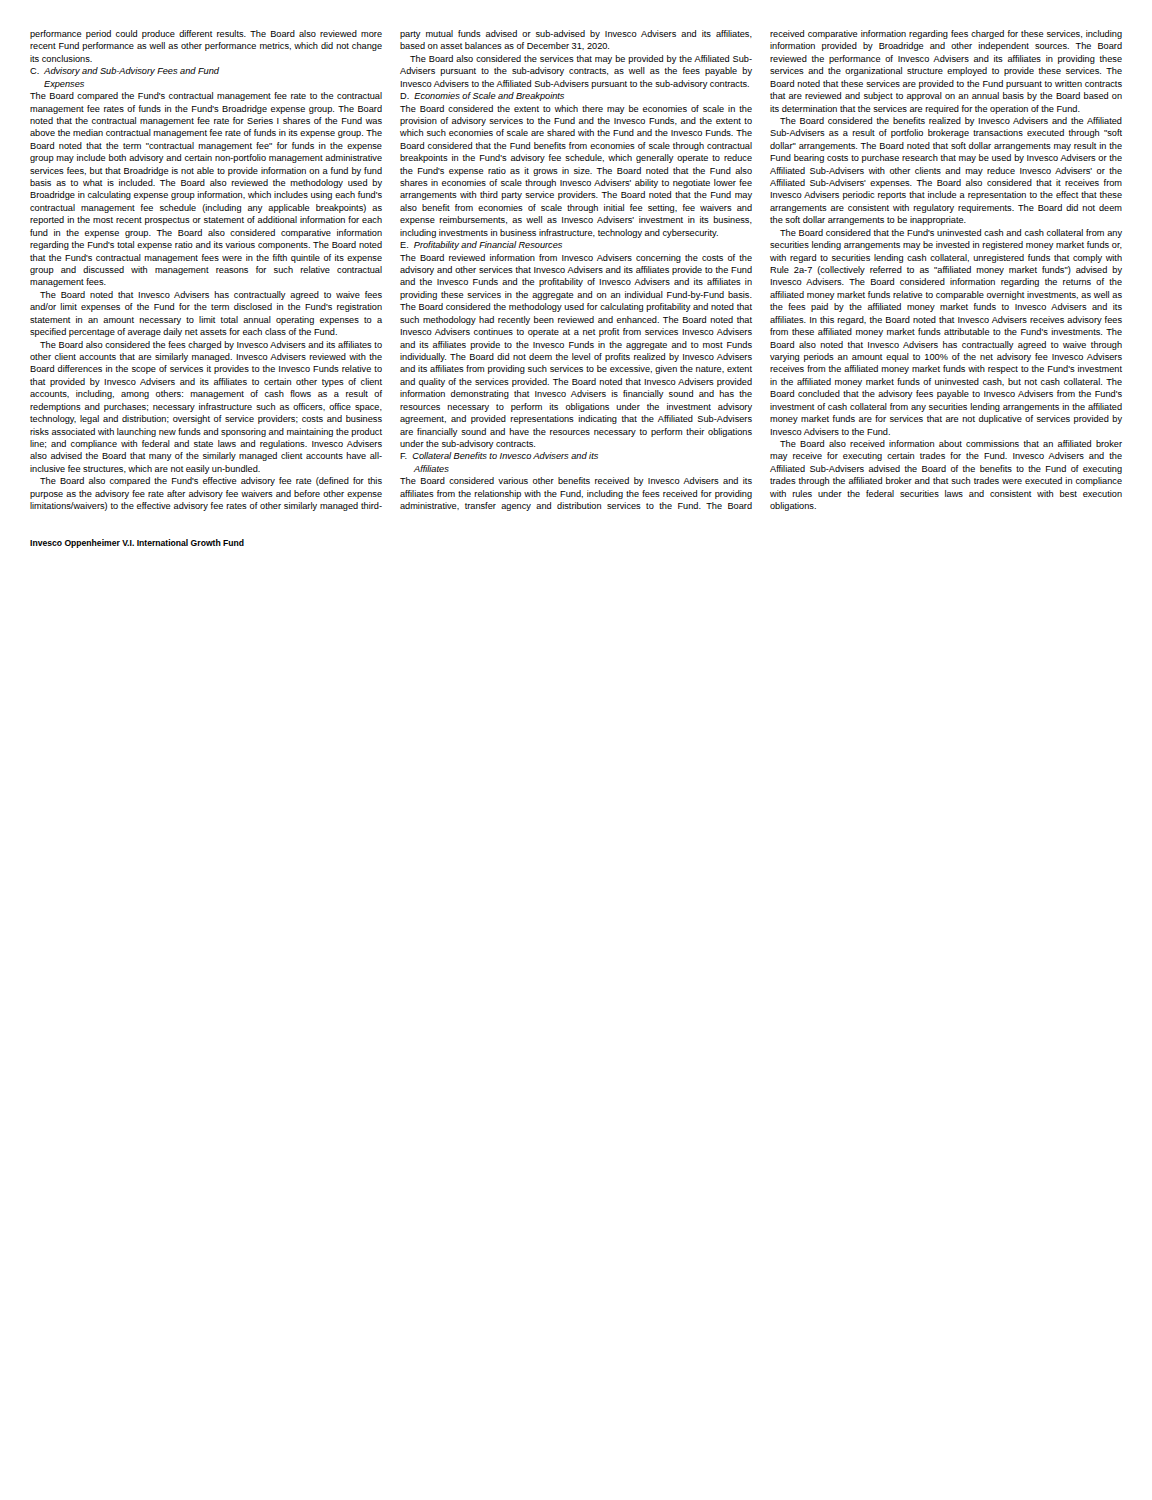performance period could produce different results. The Board also reviewed more recent Fund performance as well as other performance metrics, which did not change its conclusions.
C. Advisory and Sub-Advisory Fees and Fund
Expenses
The Board compared the Fund's contractual management fee rate to the contractual management fee rates of funds in the Fund's Broadridge expense group. The Board noted that the contractual management fee rate for Series I shares of the Fund was above the median contractual management fee rate of funds in its expense group. The Board noted that the term "contractual management fee" for funds in the expense group may include both advisory and certain non-portfolio management administrative services fees, but that Broadridge is not able to provide information on a fund by fund basis as to what is included. The Board also reviewed the methodology used by Broadridge in calculating expense group information, which includes using each fund's contractual management fee schedule (including any applicable breakpoints) as reported in the most recent prospectus or statement of additional information for each fund in the expense group. The Board also considered comparative information regarding the Fund's total expense ratio and its various components. The Board noted that the Fund's contractual management fees were in the fifth quintile of its expense group and discussed with management reasons for such relative contractual management fees.
The Board noted that Invesco Advisers has contractually agreed to waive fees and/or limit expenses of the Fund for the term disclosed in the Fund's registration statement in an amount necessary to limit total annual operating expenses to a specified percentage of average daily net assets for each class of the Fund.
The Board also considered the fees charged by Invesco Advisers and its affiliates to other client accounts that are similarly managed. Invesco Advisers reviewed with the Board differences in the scope of services it provides to the Invesco Funds relative to that provided by Invesco Advisers and its affiliates to certain other types of client accounts, including, among others: management of cash flows as a result of redemptions and purchases; necessary infrastructure such as officers, office space, technology, legal and distribution; oversight of service providers; costs and business risks associated with launching new funds and sponsoring and maintaining the product line; and compliance with federal and state laws and regulations. Invesco Advisers also advised the Board that many of the similarly managed client accounts have all-inclusive fee structures, which are not easily un-bundled.
The Board also compared the Fund's effective advisory fee rate (defined for this purpose as the advisory fee rate after advisory fee waivers and before other expense limitations/waivers) to the effective advisory fee rates of other similarly managed third-party mutual funds advised or sub-advised by Invesco Advisers and its affiliates, based on asset balances as of December 31, 2020.
The Board also considered the services that may be provided by the Affiliated Sub-Advisers pursuant to the sub-advisory contracts, as well as the fees payable by Invesco Advisers to the Affiliated Sub-Advisers pursuant to the sub-advisory contracts.
D. Economies of Scale and Breakpoints
The Board considered the extent to which there may be economies of scale in the provision of advisory services to the Fund and the Invesco Funds, and the extent to which such economies of scale are shared with the Fund and the Invesco Funds. The Board considered that the Fund benefits from economies of scale through contractual breakpoints in the Fund's advisory fee schedule, which generally operate to reduce the Fund's expense ratio as it grows in size. The Board noted that the Fund also shares in economies of scale through Invesco Advisers' ability to negotiate lower fee arrangements with third party service providers. The Board noted that the Fund may also benefit from economies of scale through initial fee setting, fee waivers and expense reimbursements, as well as Invesco Advisers' investment in its business, including investments in business infrastructure, technology and cybersecurity.
E. Profitability and Financial Resources
The Board reviewed information from Invesco Advisers concerning the costs of the advisory and other services that Invesco Advisers and its affiliates provide to the Fund and the Invesco Funds and the profitability of Invesco Advisers and its affiliates in providing these services in the aggregate and on an individual Fund-by-Fund basis. The Board considered the methodology used for calculating profitability and noted that such methodology had recently been reviewed and enhanced. The Board noted that Invesco Advisers continues to operate at a net profit from services Invesco Advisers and its affiliates provide to the Invesco Funds in the aggregate and to most Funds individually. The Board did not deem the level of profits realized by Invesco Advisers and its affiliates from providing such services to be excessive, given the nature, extent and quality of the services provided. The Board noted that Invesco Advisers provided information demonstrating that Invesco Advisers is financially sound and has the resources necessary to perform its obligations under the investment advisory agreement, and provided representations indicating that the Affiliated Sub-Advisers are financially sound and have the resources necessary to perform their obligations under the sub-advisory contracts.
F. Collateral Benefits to Invesco Advisers and its
Affiliates
The Board considered various other benefits received by Invesco Advisers and its affiliates from the relationship with the Fund, including the fees received for providing administrative, transfer agency and distribution services to the Fund. The Board received comparative information regarding fees charged for these services, including information provided by Broadridge and other independent sources. The Board reviewed the performance of Invesco Advisers and its affiliates in providing these services and the organizational structure employed to provide these services. The Board noted that these services are provided to the Fund pursuant to written contracts that are reviewed and subject to approval on an annual basis by the Board based on its determination that the services are required for the operation of the Fund.
The Board considered the benefits realized by Invesco Advisers and the Affiliated Sub-Advisers as a result of portfolio brokerage transactions executed through "soft dollar" arrangements. The Board noted that soft dollar arrangements may result in the Fund bearing costs to purchase research that may be used by Invesco Advisers or the Affiliated Sub-Advisers with other clients and may reduce Invesco Advisers' or the Affiliated Sub-Advisers' expenses. The Board also considered that it receives from Invesco Advisers periodic reports that include a representation to the effect that these arrangements are consistent with regulatory requirements. The Board did not deem the soft dollar arrangements to be inappropriate.
The Board considered that the Fund's uninvested cash and cash collateral from any securities lending arrangements may be invested in registered money market funds or, with regard to securities lending cash collateral, unregistered funds that comply with Rule 2a-7 (collectively referred to as "affiliated money market funds") advised by Invesco Advisers. The Board considered information regarding the returns of the affiliated money market funds relative to comparable overnight investments, as well as the fees paid by the affiliated money market funds to Invesco Advisers and its affiliates. In this regard, the Board noted that Invesco Advisers receives advisory fees from these affiliated money market funds attributable to the Fund's investments. The Board also noted that Invesco Advisers has contractually agreed to waive through varying periods an amount equal to 100% of the net advisory fee Invesco Advisers receives from the affiliated money market funds with respect to the Fund's investment in the affiliated money market funds of uninvested cash, but not cash collateral. The Board concluded that the advisory fees payable to Invesco Advisers from the Fund's investment of cash collateral from any securities lending arrangements in the affiliated money market funds are for services that are not duplicative of services provided by Invesco Advisers to the Fund.
The Board also received information about commissions that an affiliated broker may receive for executing certain trades for the Fund. Invesco Advisers and the Affiliated Sub-Advisers advised the Board of the benefits to the Fund of executing trades through the affiliated broker and that such trades were executed in compliance with rules under the federal securities laws and consistent with best execution obligations.
Invesco Oppenheimer V.I. International Growth Fund